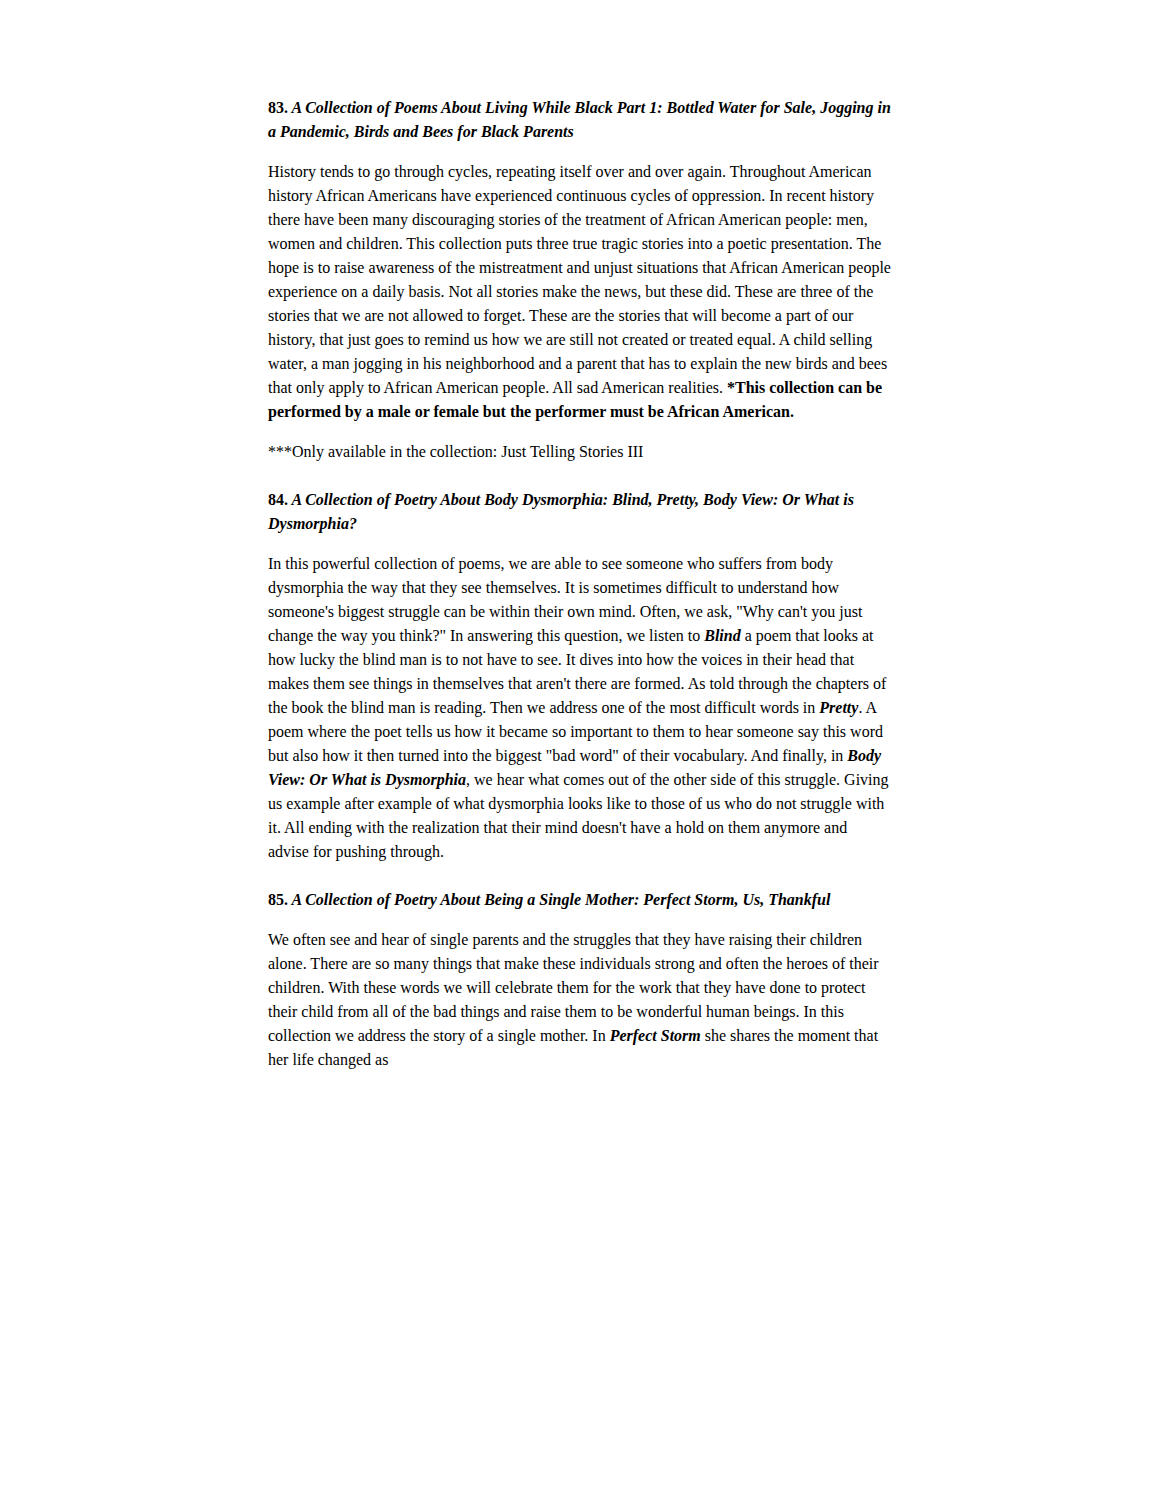83. A Collection of Poems About Living While Black Part 1: Bottled Water for Sale, Jogging in a Pandemic, Birds and Bees for Black Parents
History tends to go through cycles, repeating itself over and over again. Throughout American history African Americans have experienced continuous cycles of oppression. In recent history there have been many discouraging stories of the treatment of African American people: men, women and children. This collection puts three true tragic stories into a poetic presentation. The hope is to raise awareness of the mistreatment and unjust situations that African American people experience on a daily basis. Not all stories make the news, but these did. These are three of the stories that we are not allowed to forget. These are the stories that will become a part of our history, that just goes to remind us how we are still not created or treated equal. A child selling water, a man jogging in his neighborhood and a parent that has to explain the new birds and bees that only apply to African American people. All sad American realities. *This collection can be performed by a male or female but the performer must be African American.
***Only available in the collection: Just Telling Stories III
84. A Collection of Poetry About Body Dysmorphia: Blind, Pretty, Body View: Or What is Dysmorphia?
In this powerful collection of poems, we are able to see someone who suffers from body dysmorphia the way that they see themselves. It is sometimes difficult to understand how someone's biggest struggle can be within their own mind. Often, we ask, "Why can't you just change the way you think?" In answering this question, we listen to Blind a poem that looks at how lucky the blind man is to not have to see. It dives into how the voices in their head that makes them see things in themselves that aren't there are formed. As told through the chapters of the book the blind man is reading. Then we address one of the most difficult words in Pretty. A poem where the poet tells us how it became so important to them to hear someone say this word but also how it then turned into the biggest "bad word" of their vocabulary. And finally, in Body View: Or What is Dysmorphia, we hear what comes out of the other side of this struggle. Giving us example after example of what dysmorphia looks like to those of us who do not struggle with it. All ending with the realization that their mind doesn't have a hold on them anymore and advise for pushing through.
85. A Collection of Poetry About Being a Single Mother: Perfect Storm, Us, Thankful
We often see and hear of single parents and the struggles that they have raising their children alone. There are so many things that make these individuals strong and often the heroes of their children. With these words we will celebrate them for the work that they have done to protect their child from all of the bad things and raise them to be wonderful human beings. In this collection we address the story of a single mother. In Perfect Storm she shares the moment that her life changed as